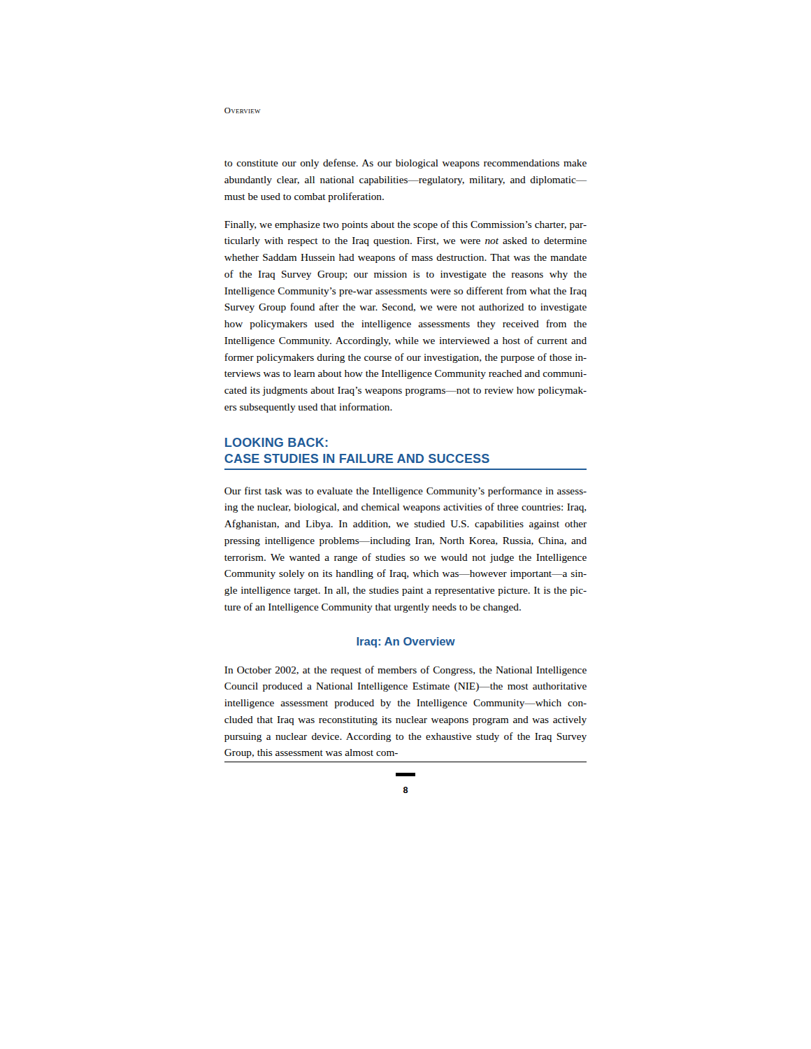Overview
to constitute our only defense. As our biological weapons recommendations make abundantly clear, all national capabilities—regulatory, military, and diplomatic—must be used to combat proliferation.
Finally, we emphasize two points about the scope of this Commission’s charter, particularly with respect to the Iraq question. First, we were not asked to determine whether Saddam Hussein had weapons of mass destruction. That was the mandate of the Iraq Survey Group; our mission is to investigate the reasons why the Intelligence Community’s pre-war assessments were so different from what the Iraq Survey Group found after the war. Second, we were not authorized to investigate how policymakers used the intelligence assessments they received from the Intelligence Community. Accordingly, while we interviewed a host of current and former policymakers during the course of our investigation, the purpose of those interviews was to learn about how the Intelligence Community reached and communicated its judgments about Iraq’s weapons programs—not to review how policymakers subsequently used that information.
Looking Back:
Case Studies in Failure and Success
Our first task was to evaluate the Intelligence Community’s performance in assessing the nuclear, biological, and chemical weapons activities of three countries: Iraq, Afghanistan, and Libya. In addition, we studied U.S. capabilities against other pressing intelligence problems—including Iran, North Korea, Russia, China, and terrorism. We wanted a range of studies so we would not judge the Intelligence Community solely on its handling of Iraq, which was—however important—a single intelligence target. In all, the studies paint a representative picture. It is the picture of an Intelligence Community that urgently needs to be changed.
Iraq: An Overview
In October 2002, at the request of members of Congress, the National Intelligence Council produced a National Intelligence Estimate (NIE)—the most authoritative intelligence assessment produced by the Intelligence Community—which concluded that Iraq was reconstituting its nuclear weapons program and was actively pursuing a nuclear device. According to the exhaustive study of the Iraq Survey Group, this assessment was almost com-
8